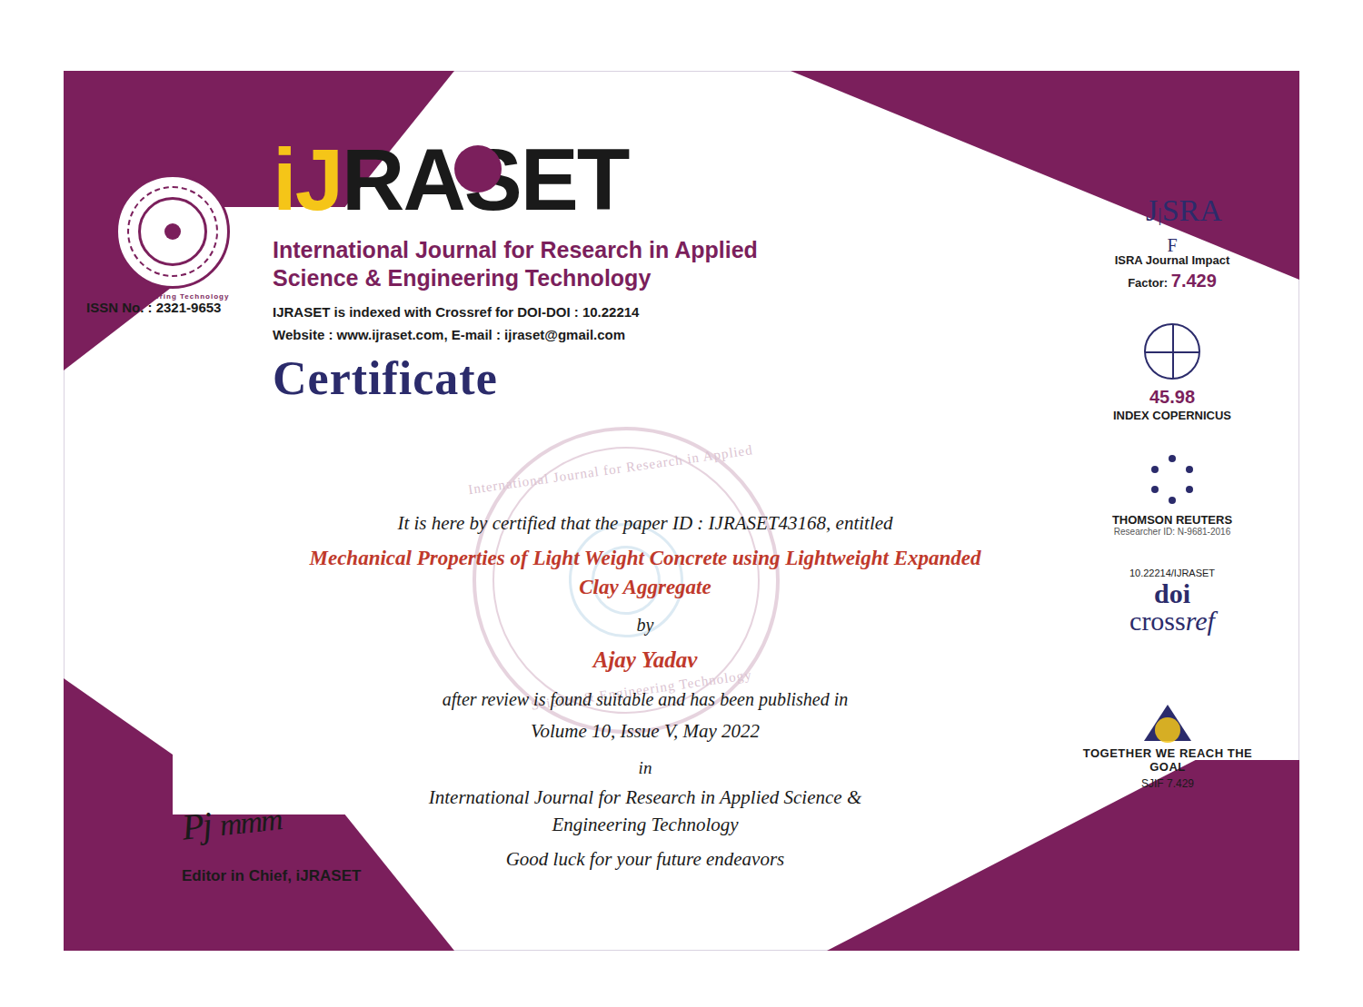International Journal for Research in Applied Science
& Engineering Technology
ISSN No. : 2321-9653
iJRASET
International Journal for Research in Applied
Science & Engineering Technology
IJRASET is indexed with Crossref for DOI-DOI : 10.22214
Website : www.ijraset.com, E-mail : ijraset@gmail.com
Certificate
J|SRA
F
ISRA Journal Impact
Factor: 7.429
45.98
INDEX COPERNICUS
THOMSON REUTERS
Researcher ID: N-9681-2016
10.22214/IJRASET
doi
cross ref
TOGETHER WE REACH THE GOAL
SJIF 7.429
International Journal for Research in Applied
Science & Engineering Technology
It is here by certified that the paper ID : IJRASET43168, entitled
Mechanical Properties of Light Weight Concrete using Lightweight Expanded Clay Aggregate
by
Ajay Yadav
after review is found suitable and has been published in
Volume 10, Issue V, May 2022
in
International Journal for Research in Applied Science &
Engineering Technology
Good luck for your future endeavors
Pj mmm
Editor in Chief, iJRASET